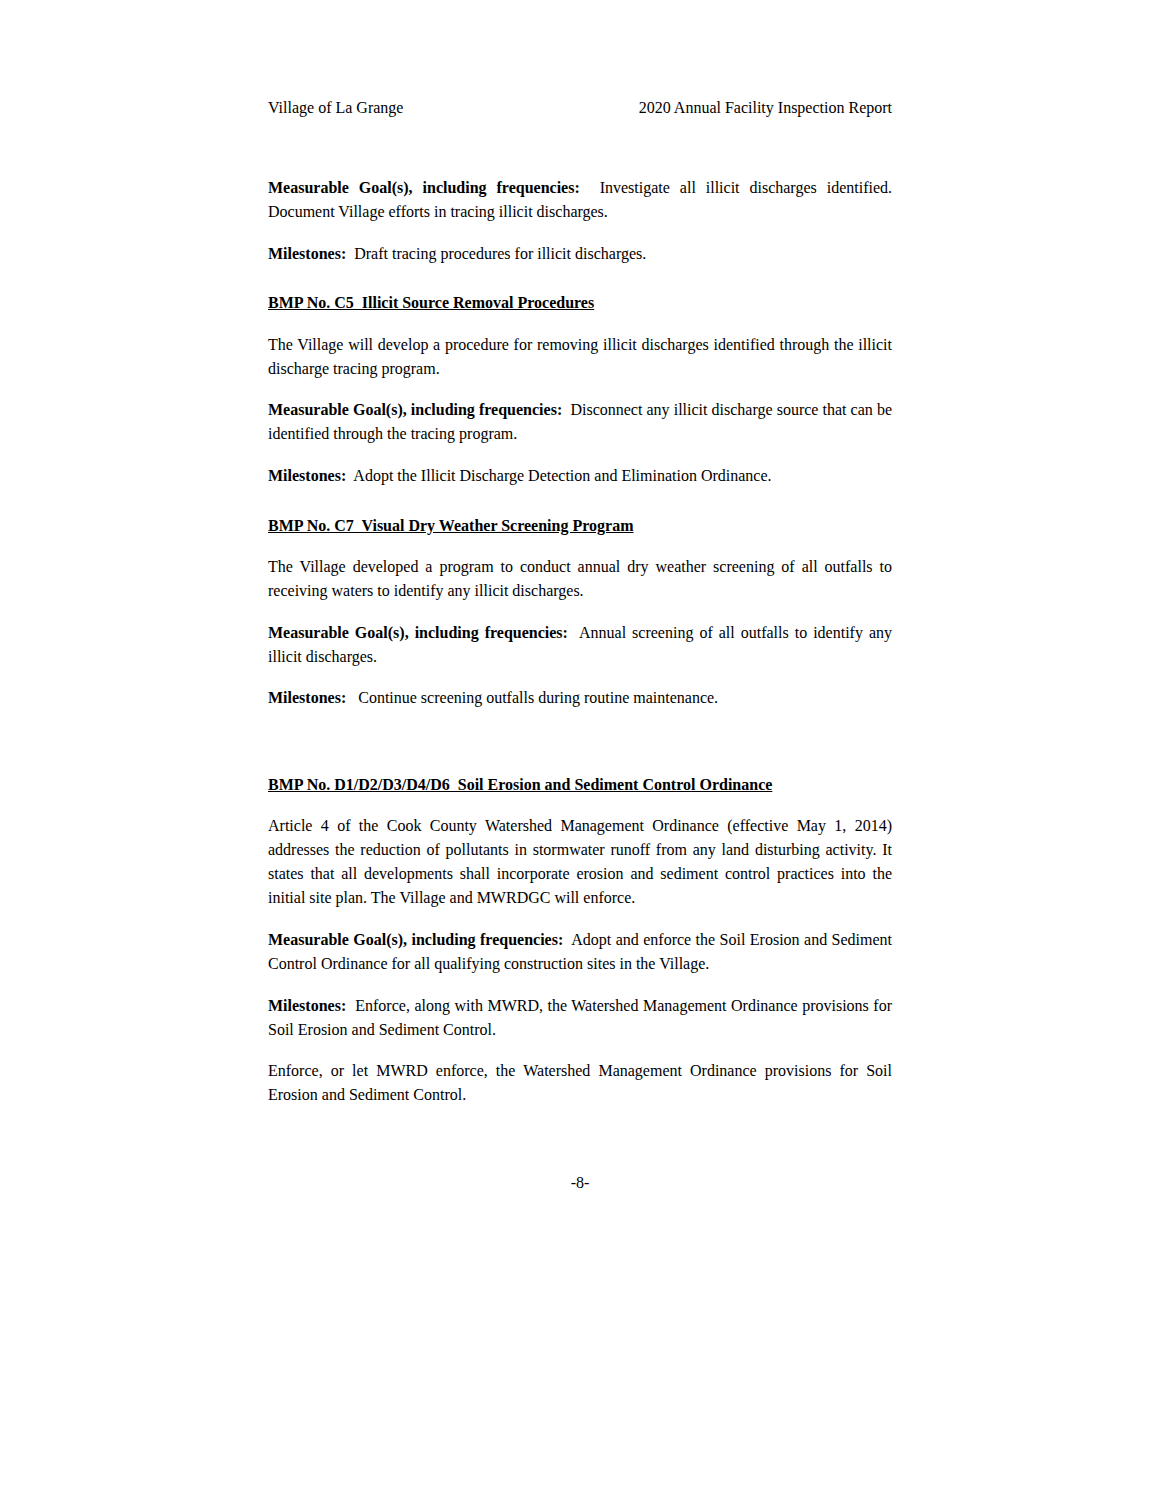Village of La Grange
2020 Annual Facility Inspection Report
Measurable Goal(s), including frequencies: Investigate all illicit discharges identified. Document Village efforts in tracing illicit discharges.
Milestones: Draft tracing procedures for illicit discharges.
BMP No. C5 Illicit Source Removal Procedures
The Village will develop a procedure for removing illicit discharges identified through the illicit discharge tracing program.
Measurable Goal(s), including frequencies: Disconnect any illicit discharge source that can be identified through the tracing program.
Milestones: Adopt the Illicit Discharge Detection and Elimination Ordinance.
BMP No. C7 Visual Dry Weather Screening Program
The Village developed a program to conduct annual dry weather screening of all outfalls to receiving waters to identify any illicit discharges.
Measurable Goal(s), including frequencies: Annual screening of all outfalls to identify any illicit discharges.
Milestones: Continue screening outfalls during routine maintenance.
BMP No. D1/D2/D3/D4/D6 Soil Erosion and Sediment Control Ordinance
Article 4 of the Cook County Watershed Management Ordinance (effective May 1, 2014) addresses the reduction of pollutants in stormwater runoff from any land disturbing activity. It states that all developments shall incorporate erosion and sediment control practices into the initial site plan. The Village and MWRDGC will enforce.
Measurable Goal(s), including frequencies: Adopt and enforce the Soil Erosion and Sediment Control Ordinance for all qualifying construction sites in the Village.
Milestones: Enforce, along with MWRD, the Watershed Management Ordinance provisions for Soil Erosion and Sediment Control.
Enforce, or let MWRD enforce, the Watershed Management Ordinance provisions for Soil Erosion and Sediment Control.
-8-